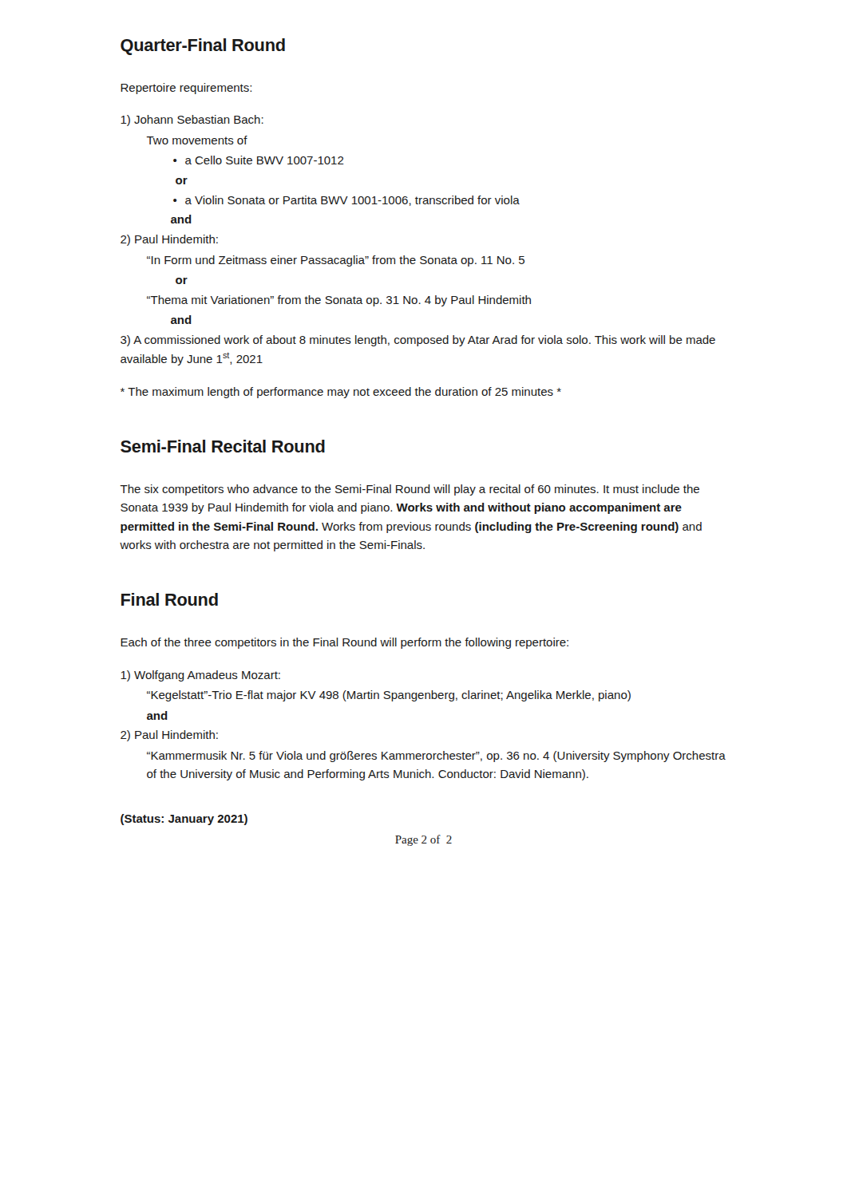Quarter-Final Round
Repertoire requirements:
1) Johann Sebastian Bach:
Two movements of
a Cello Suite BWV 1007-1012
or
a Violin Sonata or Partita BWV 1001-1006, transcribed for viola
and
2) Paul Hindemith:
“In Form und Zeitmass einer Passacaglia” from the Sonata op. 11 No. 5
or
“Thema mit Variationen” from the Sonata op. 31 No. 4 by Paul Hindemith
and
3) A commissioned work of about 8 minutes length, composed by Atar Arad for viola solo. This work will be made available by June 1st, 2021
* The maximum length of performance may not exceed the duration of 25 minutes *
Semi-Final Recital Round
The six competitors who advance to the Semi-Final Round will play a recital of 60 minutes. It must include the Sonata 1939 by Paul Hindemith for viola and piano. Works with and without piano accompaniment are permitted in the Semi-Final Round. Works from previous rounds (including the Pre-Screening round) and works with orchestra are not permitted in the Semi-Finals.
Final Round
Each of the three competitors in the Final Round will perform the following repertoire:
1) Wolfgang Amadeus Mozart:
“Kegelstatt”-Trio E-flat major KV 498 (Martin Spangenberg, clarinet; Angelika Merkle, piano)
and
2) Paul Hindemith:
“Kammermusik Nr. 5 für Viola und größeres Kammerorchester”, op. 36 no. 4 (University Symphony Orchestra of the University of Music and Performing Arts Munich. Conductor: David Niemann).
(Status: January 2021)
Page 2 of 2